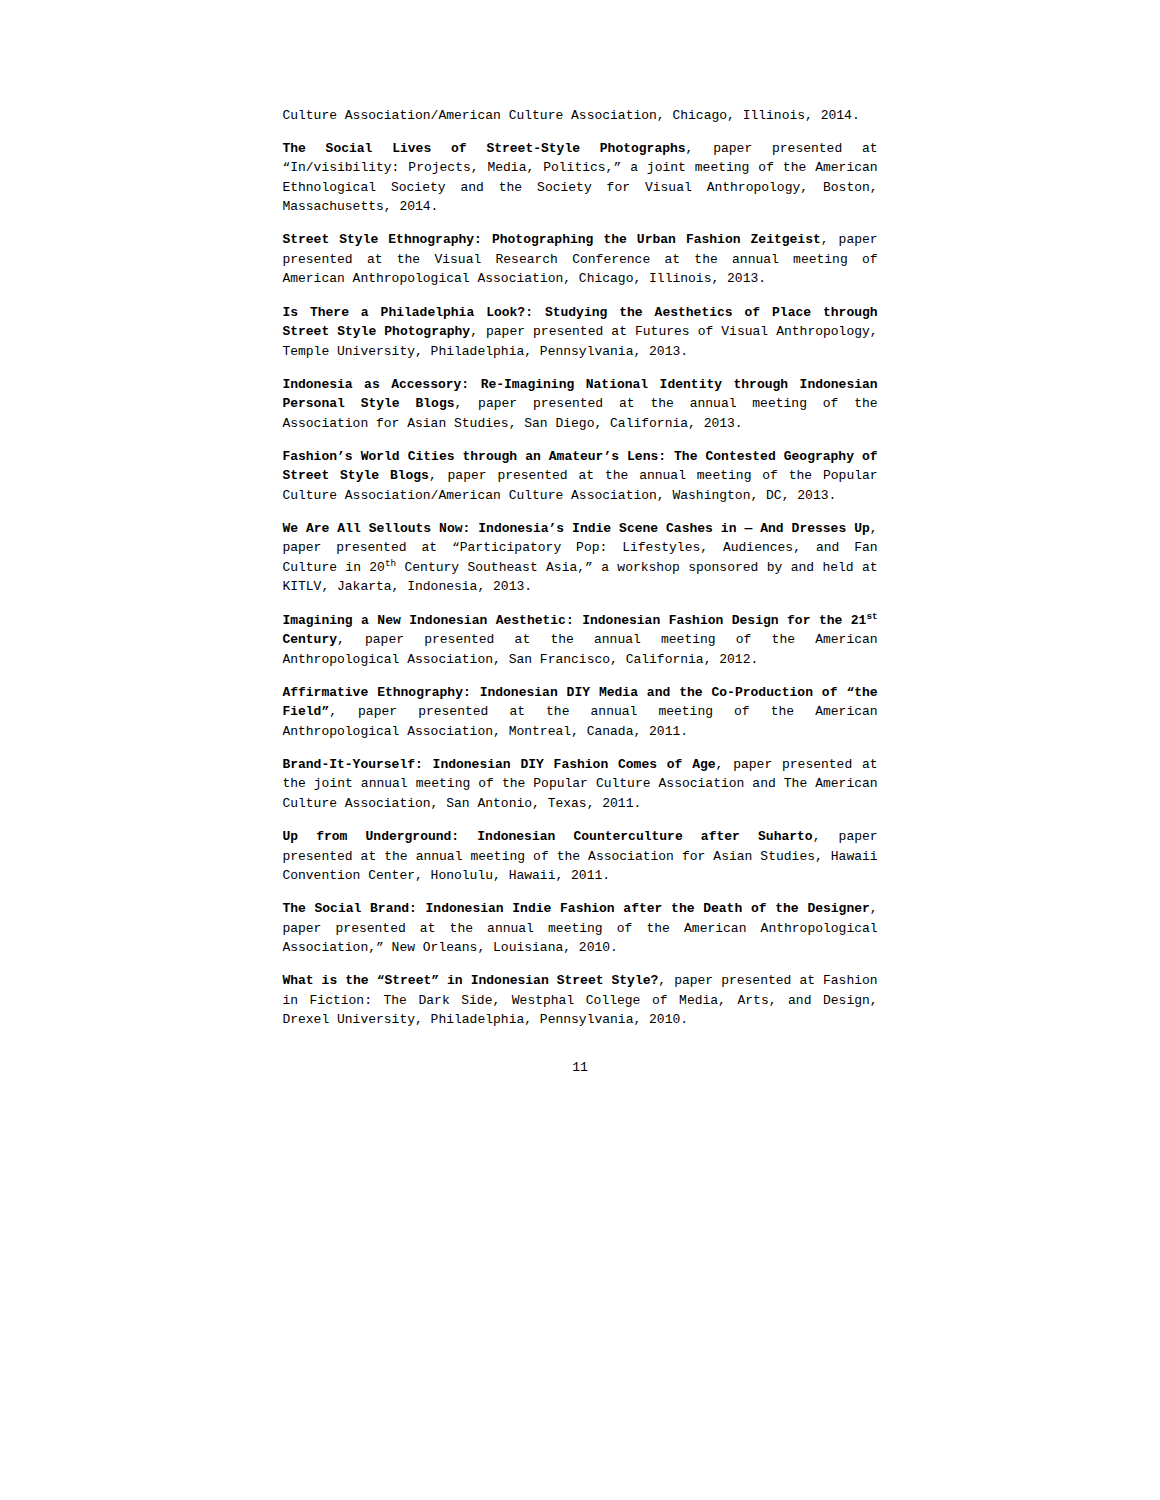Culture Association/American Culture Association, Chicago, Illinois, 2014.
The Social Lives of Street-Style Photographs, paper presented at “In/visibility: Projects, Media, Politics,” a joint meeting of the American Ethnological Society and the Society for Visual Anthropology, Boston, Massachusetts, 2014.
Street Style Ethnography: Photographing the Urban Fashion Zeitgeist, paper presented at the Visual Research Conference at the annual meeting of American Anthropological Association, Chicago, Illinois, 2013.
Is There a Philadelphia Look?: Studying the Aesthetics of Place through Street Style Photography, paper presented at Futures of Visual Anthropology, Temple University, Philadelphia, Pennsylvania, 2013.
Indonesia as Accessory: Re-Imagining National Identity through Indonesian Personal Style Blogs, paper presented at the annual meeting of the Association for Asian Studies, San Diego, California, 2013.
Fashion’s World Cities through an Amateur’s Lens: The Contested Geography of Street Style Blogs, paper presented at the annual meeting of the Popular Culture Association/American Culture Association, Washington, DC, 2013.
We Are All Sellouts Now: Indonesia’s Indie Scene Cashes in — And Dresses Up, paper presented at “Participatory Pop: Lifestyles, Audiences, and Fan Culture in 20th Century Southeast Asia,” a workshop sponsored by and held at KITLV, Jakarta, Indonesia, 2013.
Imagining a New Indonesian Aesthetic: Indonesian Fashion Design for the 21st Century, paper presented at the annual meeting of the American Anthropological Association, San Francisco, California, 2012.
Affirmative Ethnography: Indonesian DIY Media and the Co-Production of “the Field”, paper presented at the annual meeting of the American Anthropological Association, Montreal, Canada, 2011.
Brand-It-Yourself: Indonesian DIY Fashion Comes of Age, paper presented at the joint annual meeting of the Popular Culture Association and The American Culture Association, San Antonio, Texas, 2011.
Up from Underground: Indonesian Counterculture after Suharto, paper presented at the annual meeting of the Association for Asian Studies, Hawaii Convention Center, Honolulu, Hawaii, 2011.
The Social Brand: Indonesian Indie Fashion after the Death of the Designer, paper presented at the annual meeting of the American Anthropological Association,” New Orleans, Louisiana, 2010.
What is the “Street” in Indonesian Street Style?, paper presented at Fashion in Fiction: The Dark Side, Westphal College of Media, Arts, and Design, Drexel University, Philadelphia, Pennsylvania, 2010.
11